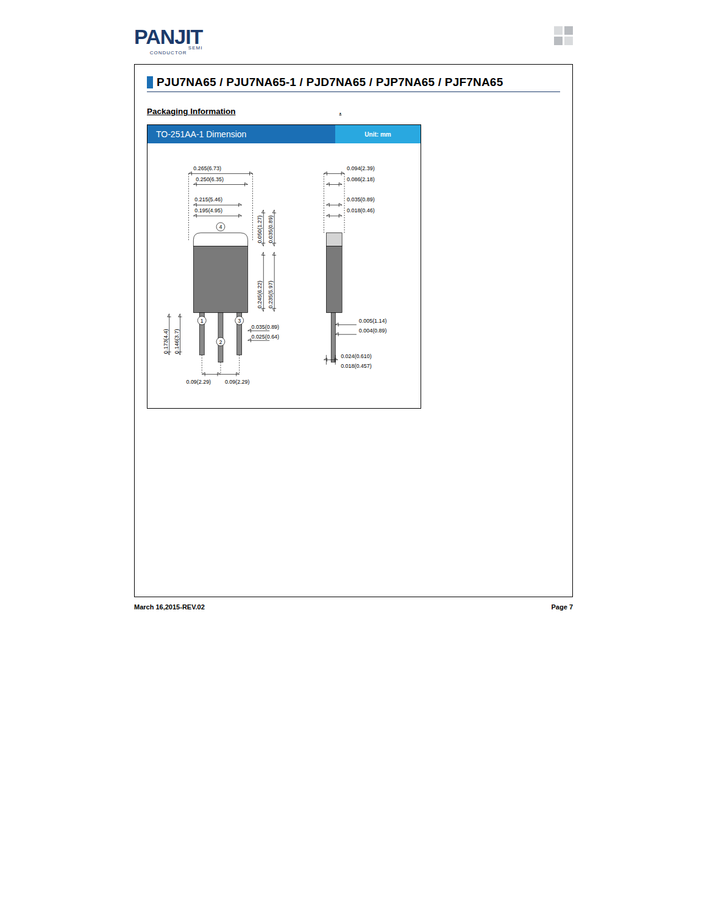PANJIT
SEMI
CONDUCTOR
PJU7NA65 / PJU7NA65-1 / PJD7NA65 / PJP7NA65 / PJF7NA65
Packaging Information.
TO-251AA-1 Dimension
Unit: mm
1 2 3 4 0.265(6.73) 0.250(6.35) 0.215(5.46) 0.195(4.95) 0.050(1.27) 0.035(0.89) 0.245(6.22) 0.235(5.97) 0.173(4.4) 0.146(3.7) 0.035(0.89) 0.025(0.64) 0.09(2.29) 0.09(2.29) 0.094(2.39) 0.086(2.18) 0.035(0.89) 0.018(0.46) 0.005(1.14) 0.004(0.89) 0.024(0.610) 0.018(0.457)
March 16,2015-REV.02
Page 7